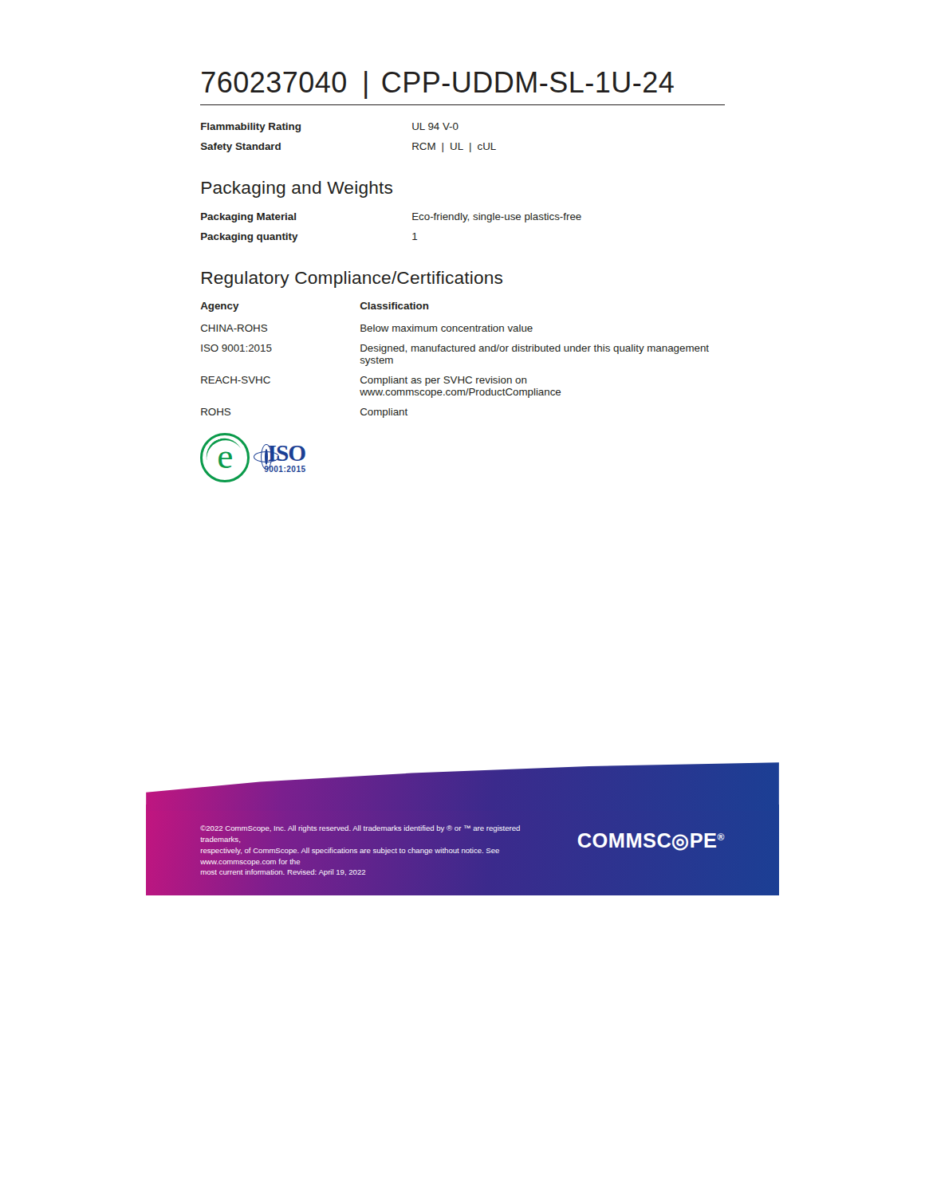760237040|CPP-UDDM-SL-1U-24
| Flammability Rating | UL 94 V-0 |
| Safety Standard | RCM / UL / cUL |
Packaging and Weights
| Packaging Material | Eco-friendly, single-use plastics-free |
| Packaging quantity | 1 |
Regulatory Compliance/Certifications
| Agency | Classification |
| --- | --- |
| CHINA-ROHS | Below maximum concentration value |
| ISO 9001:2015 | Designed, manufactured and/or distributed under this quality management system |
| REACH-SVHC | Compliant as per SVHC revision on www.commscope.com/ProductCompliance |
| ROHS | Compliant |
ISO
9001:2015
Page 2 of 2
©2022 CommScope, Inc. All rights reserved. All trademarks identified by ® or ™ are registered trademarks,
respectively, of CommScope. All specifications are subject to change without notice. See www.commscope.com for the
most current information. Revised: April 19, 2022
COMMSC◎PE®